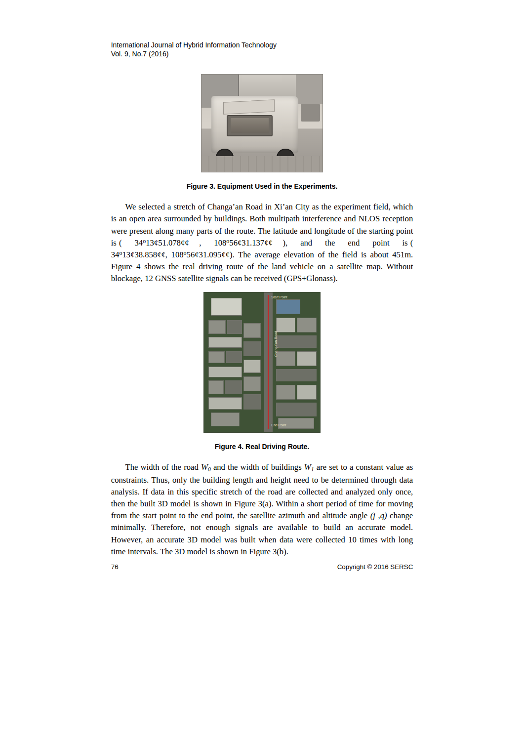International Journal of Hybrid Information Technology
Vol. 9, No.7 (2016)
Figure 3. Equipment Used in the Experiments.
We selected a stretch of Changa’an Road in Xi’an City as the experiment field, which is an open area surrounded by buildings. Both multipath interference and NLOS reception were present along many parts of the route. The latitude and longitude of the starting point is ( 34o13¢51.078¢¢ , 108o56¢31.137¢¢ ), and the end point is ( 34o13¢38.858¢¢, 108o56¢31.095¢¢). The average elevation of the field is about 451m. Figure 4 shows the real driving route of the land vehicle on a satellite map. Without blockage, 12 GNSS satellite signals can be received (GPS+Glonass).
Start Point
End Point
Changa'an Road
Figure 4. Real Driving Route.
The width of the road W0 and the width of buildings W1 are set to a constant value as constraints. Thus, only the building length and height need to be determined through data analysis. If data in this specific stretch of the road are collected and analyzed only once, then the built 3D model is shown in Figure 3(a). Within a short period of time for moving from the start point to the end point, the satellite azimuth and altitude angle (j ,q) change minimally. Therefore, not enough signals are available to build an accurate model. However, an accurate 3D model was built when data were collected 10 times with long time intervals. The 3D model is shown in Figure 3(b).
76 Copyright © 2016 SERSC